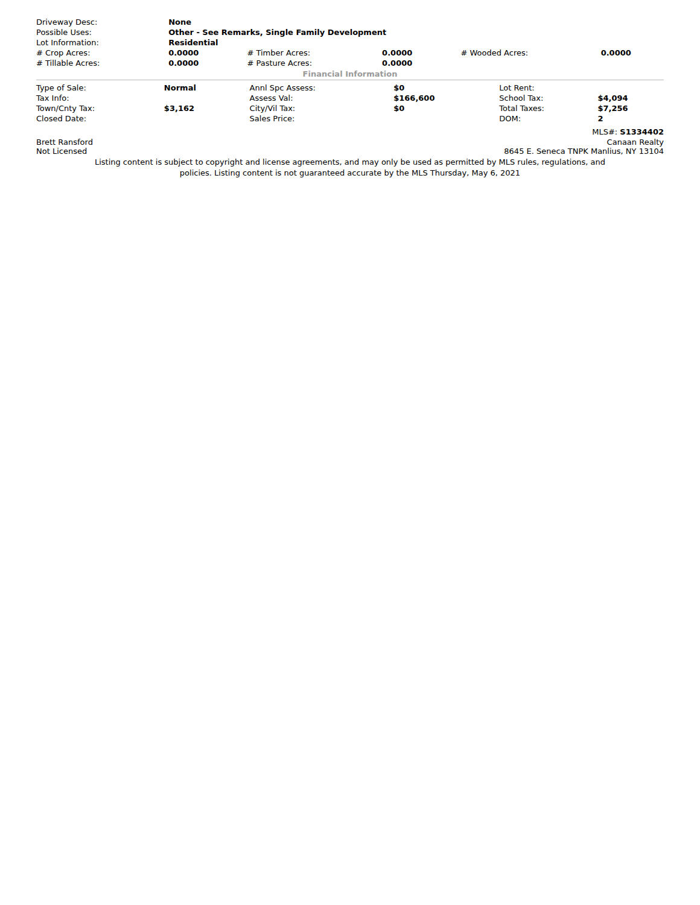| Driveway Desc: | None | | | | | | |
| Possible Uses: | Other - See Remarks, Single Family Development |
| Lot Information: | Residential |
| # Crop Acres: | 0.0000 | | # Timber Acres: | 0.0000 | | # Wooded Acres: | 0.0000 |
| # Tillable Acres: | 0.0000 | | # Pasture Acres: | 0.0000 | | | |
Financial Information
| Type of Sale: | Normal | | Annl Spc Assess: | $0 | | Lot Rent: | |
| Tax Info: | | | Assess Val: | $166,600 | | School Tax: | $4,094 |
| Town/Cnty Tax: | $3,162 | | City/Vil Tax: | $0 | | Total Taxes: | $7,256 |
| Closed Date: | | | Sales Price: | | | DOM: | 2 |
MLS#: S1334402
| Brett Ransford | Canaan Realty |
| Not Licensed | 8645 E. Seneca TNPK Manlius, NY 13104 |
Listing content is subject to copyright and license agreements, and may only be used as permitted by MLS rules, regulations, and
policies. Listing content is not guaranteed accurate by the MLS Thursday, May 6, 2021